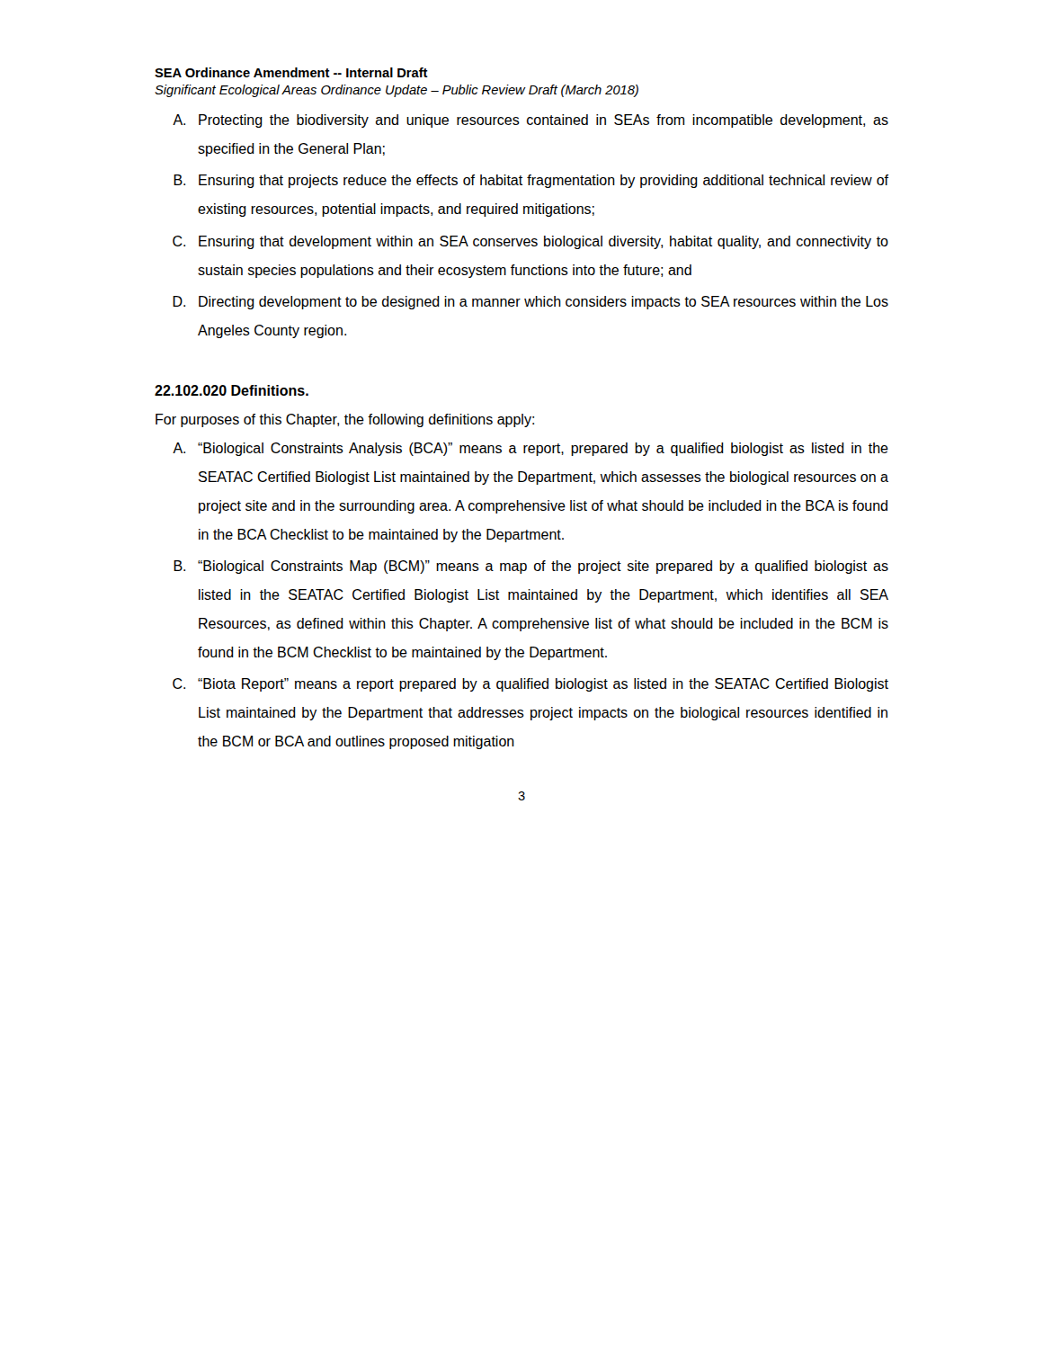SEA Ordinance Amendment -- Internal Draft
Significant Ecological Areas Ordinance Update – Public Review Draft (March 2018)
Protecting the biodiversity and unique resources contained in SEAs from incompatible development, as specified in the General Plan;
Ensuring that projects reduce the effects of habitat fragmentation by providing additional technical review of existing resources, potential impacts, and required mitigations;
Ensuring that development within an SEA conserves biological diversity, habitat quality, and connectivity to sustain species populations and their ecosystem functions into the future; and
Directing development to be designed in a manner which considers impacts to SEA resources within the Los Angeles County region.
22.102.020 Definitions.
For purposes of this Chapter, the following definitions apply:
“Biological Constraints Analysis (BCA)” means a report, prepared by a qualified biologist as listed in the SEATAC Certified Biologist List maintained by the Department, which assesses the biological resources on a project site and in the surrounding area. A comprehensive list of what should be included in the BCA is found in the BCA Checklist to be maintained by the Department.
“Biological Constraints Map (BCM)” means a map of the project site prepared by a qualified biologist as listed in the SEATAC Certified Biologist List maintained by the Department, which identifies all SEA Resources, as defined within this Chapter. A comprehensive list of what should be included in the BCM is found in the BCM Checklist to be maintained by the Department.
“Biota Report” means a report prepared by a qualified biologist as listed in the SEATAC Certified Biologist List maintained by the Department that addresses project impacts on the biological resources identified in the BCM or BCA and outlines proposed mitigation
3